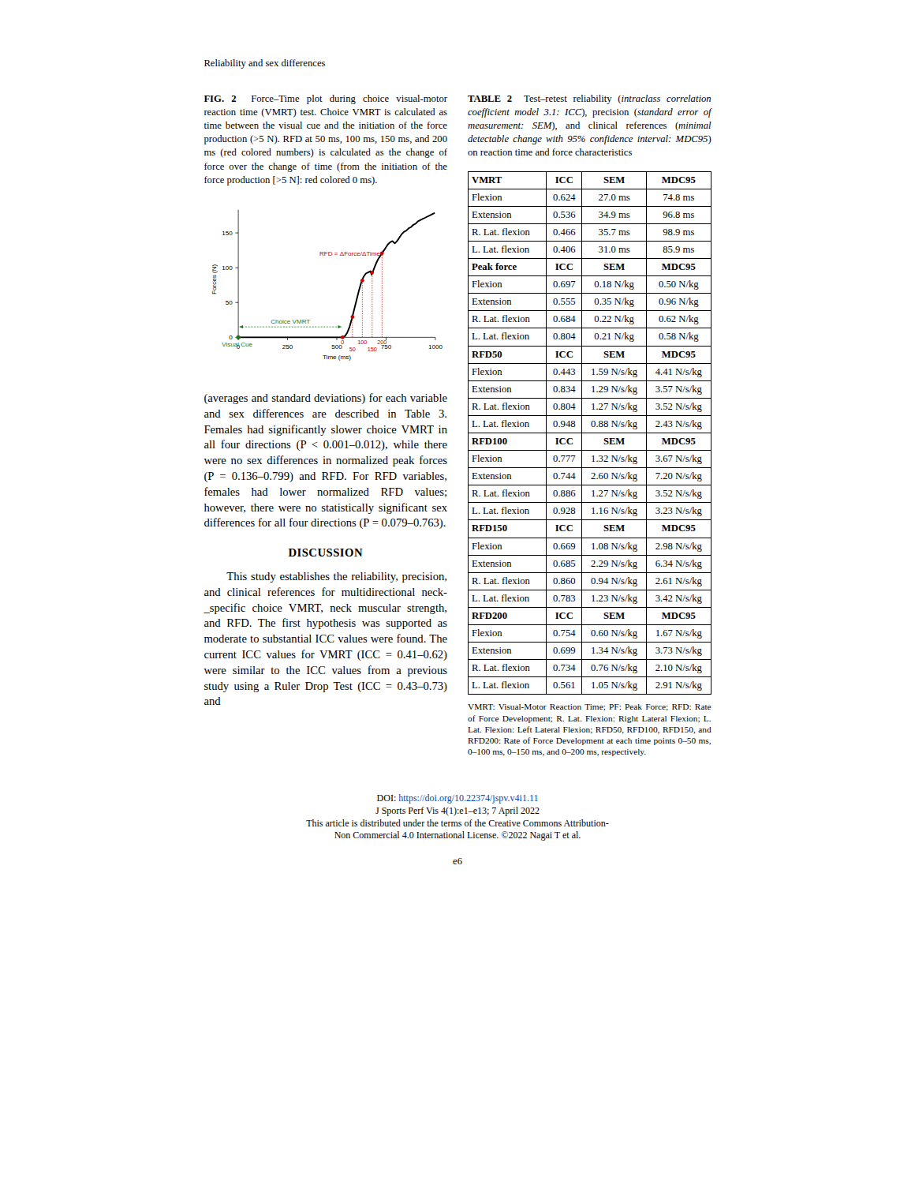Reliability and sex differences
FIG. 2 Force–Time plot during choice visual-motor reaction time (VMRT) test. Choice VMRT is calculated as time between the visual cue and the initiation of the force production (>5 N). RFD at 50 ms, 100 ms, 150 ms, and 200 ms (red colored numbers) is calculated as the change of force over the change of time (from the initiation of the force production [>5 N]: red colored 0 ms).
150 100 50 0 Forces (N) 0 250 500 750 1000 Time (ms) RFD = ΔForce/ΔTime Choice VMRT Visual Cue 0 50 100 150 200
(averages and standard deviations) for each variable and sex differences are described in Table 3. Females had significantly slower choice VMRT in all four directions (P < 0.001–0.012), while there were no sex differences in normalized peak forces (P = 0.136–0.799) and RFD. For RFD variables, females had lower normalized RFD values; however, there were no statistically significant sex differences for all four directions (P = 0.079–0.763).
Discussion
This study establishes the reliability, precision, and clinical references for multidirectional neck-_specific choice VMRT, neck muscular strength, and RFD. The first hypothesis was supported as moderate to substantial ICC values were found. The current ICC values for VMRT (ICC = 0.41–0.62) were similar to the ICC values from a previous study using a Ruler Drop Test (ICC = 0.43–0.73) and
TABLE 2 Test–retest reliability (intraclass correlation coefficient model 3.1: ICC), precision (standard error of measurement: SEM), and clinical references (minimal detectable change with 95% confidence interval: MDC95) on reaction time and force characteristics
| VMRT | ICC | SEM | MDC95 |
| --- | --- | --- | --- |
| Flexion | 0.624 | 27.0 ms | 74.8 ms |
| Extension | 0.536 | 34.9 ms | 96.8 ms |
| R. Lat. flexion | 0.466 | 35.7 ms | 98.9 ms |
| L. Lat. flexion | 0.406 | 31.0 ms | 85.9 ms |
| Peak force | ICC | SEM | MDC95 |
| Flexion | 0.697 | 0.18 N/kg | 0.50 N/kg |
| Extension | 0.555 | 0.35 N/kg | 0.96 N/kg |
| R. Lat. flexion | 0.684 | 0.22 N/kg | 0.62 N/kg |
| L. Lat. flexion | 0.804 | 0.21 N/kg | 0.58 N/kg |
| RFD50 | ICC | SEM | MDC95 |
| Flexion | 0.443 | 1.59 N/s/kg | 4.41 N/s/kg |
| Extension | 0.834 | 1.29 N/s/kg | 3.57 N/s/kg |
| R. Lat. flexion | 0.804 | 1.27 N/s/kg | 3.52 N/s/kg |
| L. Lat. flexion | 0.948 | 0.88 N/s/kg | 2.43 N/s/kg |
| RFD100 | ICC | SEM | MDC95 |
| Flexion | 0.777 | 1.32 N/s/kg | 3.67 N/s/kg |
| Extension | 0.744 | 2.60 N/s/kg | 7.20 N/s/kg |
| R. Lat. flexion | 0.886 | 1.27 N/s/kg | 3.52 N/s/kg |
| L. Lat. flexion | 0.928 | 1.16 N/s/kg | 3.23 N/s/kg |
| RFD150 | ICC | SEM | MDC95 |
| Flexion | 0.669 | 1.08 N/s/kg | 2.98 N/s/kg |
| Extension | 0.685 | 2.29 N/s/kg | 6.34 N/s/kg |
| R. Lat. flexion | 0.860 | 0.94 N/s/kg | 2.61 N/s/kg |
| L. Lat. flexion | 0.783 | 1.23 N/s/kg | 3.42 N/s/kg |
| RFD200 | ICC | SEM | MDC95 |
| Flexion | 0.754 | 0.60 N/s/kg | 1.67 N/s/kg |
| Extension | 0.699 | 1.34 N/s/kg | 3.73 N/s/kg |
| R. Lat. flexion | 0.734 | 0.76 N/s/kg | 2.10 N/s/kg |
| L. Lat. flexion | 0.561 | 1.05 N/s/kg | 2.91 N/s/kg |
VMRT: Visual-Motor Reaction Time; PF: Peak Force; RFD: Rate of Force Development; R. Lat. Flexion: Right Lateral Flexion; L. Lat. Flexion: Left Lateral Flexion; RFD50, RFD100, RFD150, and RFD200: Rate of Force Development at each time points 0–50 ms, 0–100 ms, 0–150 ms, and 0–200 ms, respectively.
DOI: https://doi.org/10.22374/jspv.v4i1.11
J Sports Perf Vis 4(1):e1–e13; 7 April 2022
This article is distributed under the terms of the Creative Commons Attribution-
Non Commercial 4.0 International License. ©2022 Nagai T et al.
e6